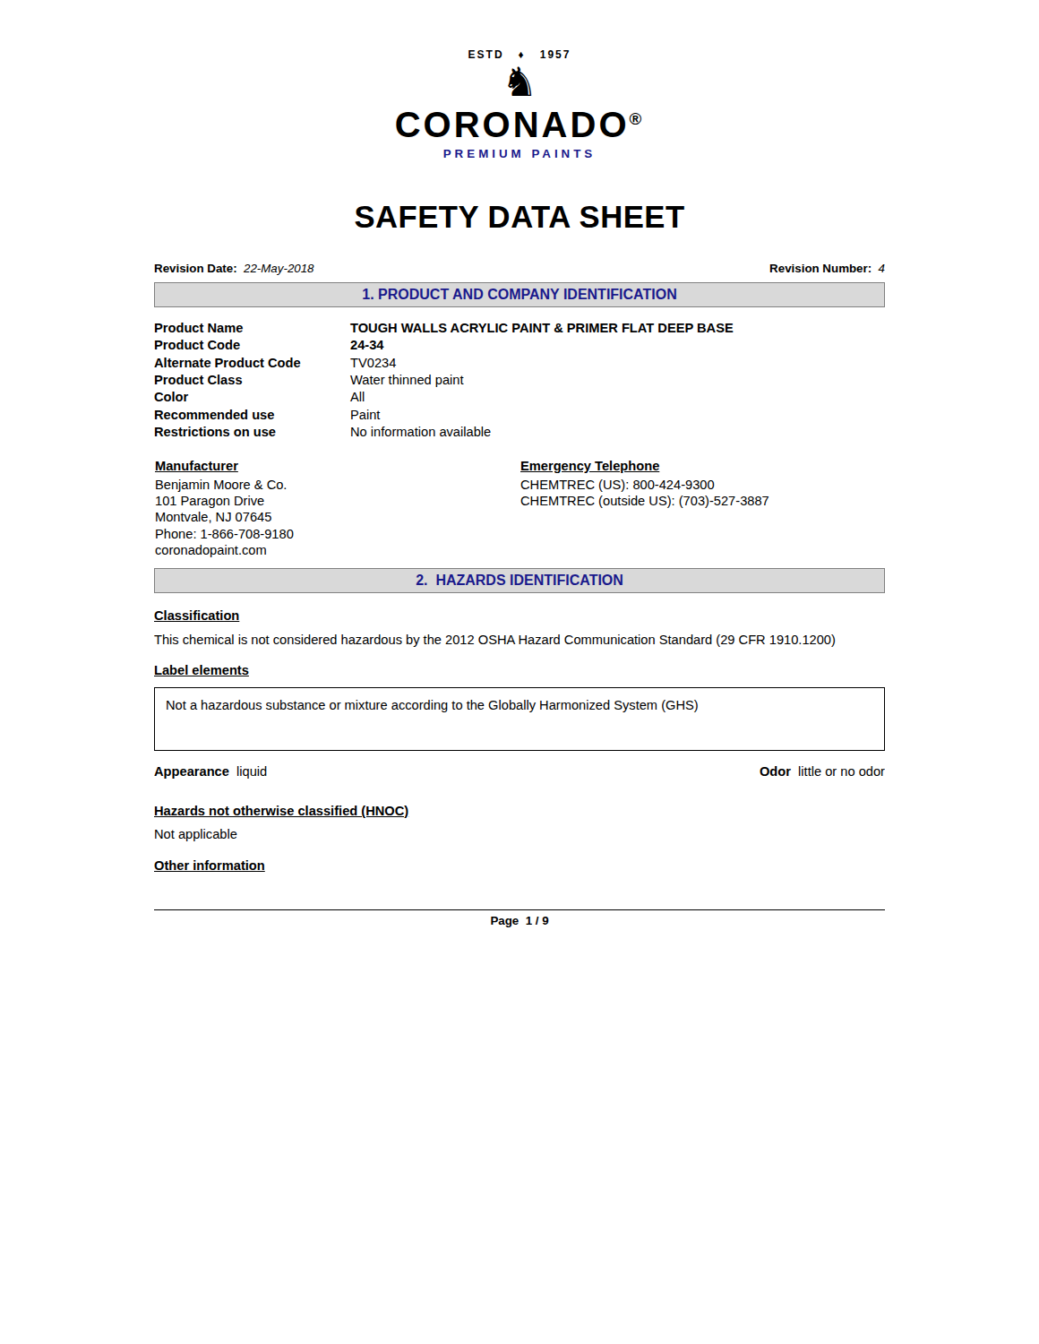ESTD ♦ 1957
♞
CORONADO®
PREMIUM PAINTS
SAFETY DATA SHEET
Revision Date: 22-May-2018 Revision Number: 4
1. PRODUCT AND COMPANY IDENTIFICATION
| Product Name | TOUGH WALLS ACRYLIC PAINT & PRIMER FLAT DEEP BASE |
| Product Code | 24-34 |
| Alternate Product Code | TV0234 |
| Product Class | Water thinned paint |
| Color | All |
| Recommended use | Paint |
| Restrictions on use | No information available |
| Manufacturer Benjamin Moore & Co. 101 Paragon Drive Montvale, NJ 07645 Phone: 1-866-708-9180 coronadopaint.com | Emergency Telephone CHEMTREC (US): 800-424-9300 CHEMTREC (outside US): (703)-527-3887 |
2. HAZARDS IDENTIFICATION
Classification
This chemical is not considered hazardous by the 2012 OSHA Hazard Communication Standard (29 CFR 1910.1200)
Label elements
Not a hazardous substance or mixture according to the Globally Harmonized System (GHS)
Appearance liquid Odor little or no odor
Hazards not otherwise classified (HNOC)
Not applicable
Other information
Page 1 / 9